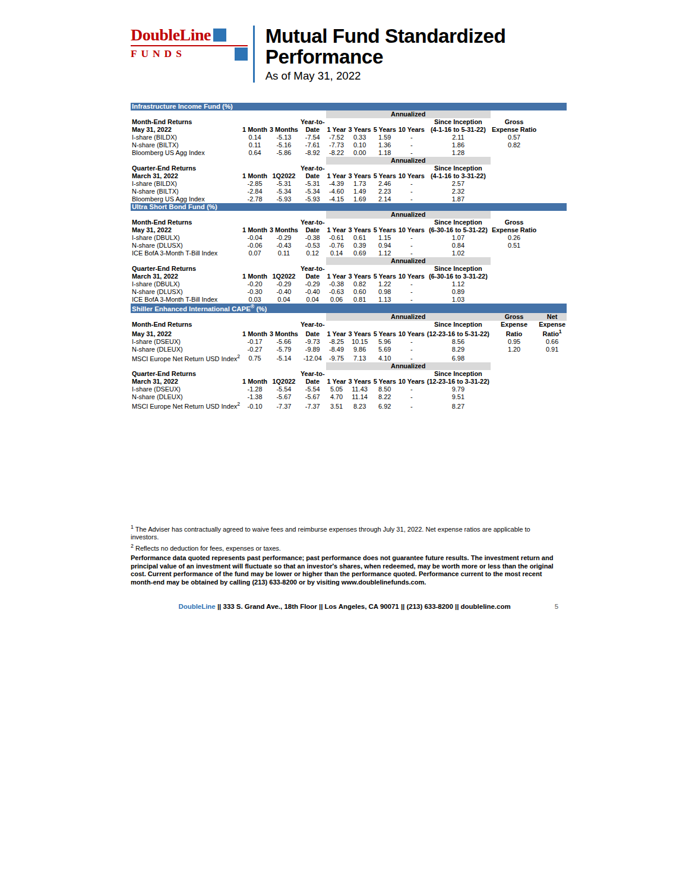DoubleLine
FUNDS
Mutual Fund Standardized Performance
As of May 31, 2022
| Infrastructure Income Fund (%) |
| | Annualized | |
| Month-End Returns | | | Year-to- | | | | | Since Inception | Gross | |
| May 31, 2022 | 1 Month | 3 Months | Date | 1 Year | 3 Years | 5 Years | 10 Years | (4-1-16 to 5-31-22) | Expense Ratio | |
| I-share (BILDX) | 0.14 | -5.13 | -7.54 | -7.52 | 0.33 | 1.59 | - | 2.11 | 0.57 | |
| N-share (BILTX) | 0.11 | -5.16 | -7.61 | -7.73 | 0.10 | 1.36 | - | 1.86 | 0.82 | |
| Bloomberg US Agg Index | 0.64 | -5.86 | -8.92 | -8.22 | 0.00 | 1.18 | - | 1.28 | | |
| | Annualized | |
| Quarter-End Returns | | | Year-to- | | | | | Since Inception | | |
| March 31, 2022 | 1 Month | 1Q2022 | Date | 1 Year | 3 Years | 5 Years | 10 Years | (4-1-16 to 3-31-22) | | |
| I-share (BILDX) | -2.85 | -5.31 | -5.31 | -4.39 | 1.73 | 2.46 | - | 2.57 | | |
| N-share (BILTX) | -2.84 | -5.34 | -5.34 | -4.60 | 1.49 | 2.23 | - | 2.32 | | |
| Bloomberg US Agg Index | -2.78 | -5.93 | -5.93 | -4.15 | 1.69 | 2.14 | - | 1.87 | | |
| Ultra Short Bond Fund (%) |
| | Annualized | |
| Month-End Returns | | | Year-to- | | | | | Since Inception | Gross | |
| May 31, 2022 | 1 Month | 3 Months | Date | 1 Year | 3 Years | 5 Years | 10 Years | (6-30-16 to 5-31-22) | Expense Ratio | |
| I-share (DBULX) | -0.04 | -0.29 | -0.38 | -0.61 | 0.61 | 1.15 | - | 1.07 | 0.26 | |
| N-share (DLUSX) | -0.06 | -0.43 | -0.53 | -0.76 | 0.39 | 0.94 | - | 0.84 | 0.51 | |
| ICE BofA 3-Month T-Bill Index | 0.07 | 0.11 | 0.12 | 0.14 | 0.69 | 1.12 | - | 1.02 | | |
| | Annualized | |
| Quarter-End Returns | | | Year-to- | | | | | Since Inception | | |
| March 31, 2022 | 1 Month | 1Q2022 | Date | 1 Year | 3 Years | 5 Years | 10 Years | (6-30-16 to 3-31-22) | | |
| I-share (DBULX) | -0.20 | -0.29 | -0.29 | -0.38 | 0.82 | 1.22 | - | 1.12 | | |
| N-share (DLUSX) | -0.30 | -0.40 | -0.40 | -0.63 | 0.60 | 0.98 | - | 0.89 | | |
| ICE BofA 3-Month T-Bill Index | 0.03 | 0.04 | 0.04 | 0.06 | 0.81 | 1.13 | - | 1.03 | | |
| Shiller Enhanced International CAPE ® (%) |
| | Annualized | Gross | Net |
| Month-End Returns | | | Year-to- | | | | | Since Inception | Expense | Expense |
| May 31, 2022 | 1 Month | 3 Months | Date | 1 Year | 3 Years | 5 Years | 10 Years | (12-23-16 to 5-31-22) | Ratio | Ratio 1 |
| I-share (DSEUX) | -0.17 | -5.66 | -9.73 | -8.25 | 10.15 | 5.96 | - | 8.56 | 0.95 | 0.66 |
| N-share (DLEUX) | -0.27 | -5.79 | -9.89 | -8.49 | 9.86 | 5.69 | - | 8.29 | 1.20 | 0.91 |
| MSCI Europe Net Return USD Index 2 | 0.75 | -5.14 | -12.04 | -9.75 | 7.13 | 4.10 | - | 6.98 | | |
| | Annualized | |
| Quarter-End Returns | | | Year-to- | | | | | Since Inception | | |
| March 31, 2022 | 1 Month | 1Q2022 | Date | 1 Year | 3 Years | 5 Years | 10 Years | (12-23-16 to 3-31-22) | | |
| I-share (DSEUX) | -1.28 | -5.54 | -5.54 | 5.05 | 11.43 | 8.50 | - | 9.79 | | |
| N-share (DLEUX) | -1.38 | -5.67 | -5.67 | 4.70 | 11.14 | 8.22 | - | 9.51 | | |
| MSCI Europe Net Return USD Index 2 | -0.10 | -7.37 | -7.37 | 3.51 | 8.23 | 6.92 | - | 8.27 | | |
1 The Adviser has contractually agreed to waive fees and reimburse expenses through July 31, 2022. Net expense ratios are applicable to investors.
2 Reflects no deduction for fees, expenses or taxes.
Performance data quoted represents past performance; past performance does not guarantee future results. The investment return and principal value of an investment will fluctuate so that an investor's shares, when redeemed, may be worth more or less than the original cost. Current performance of the fund may be lower or higher than the performance quoted. Performance current to the most recent month-end may be obtained by calling (213) 633-8200 or by visiting www.doublelinefunds.com.
DoubleLine || 333 S. Grand Ave., 18th Floor || Los Angeles, CA 90071 || (213) 633-8200 || doubleline.com 5